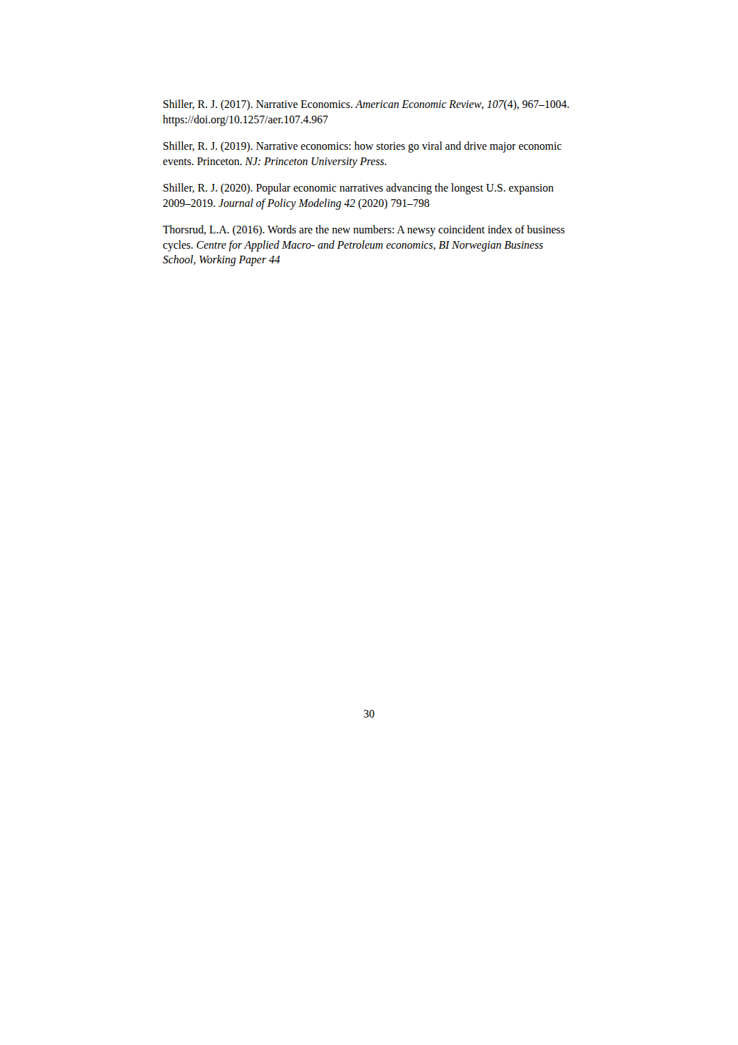Shiller, R. J. (2017). Narrative Economics. American Economic Review, 107(4), 967–1004. https://doi.org/10.1257/aer.107.4.967
Shiller, R. J. (2019). Narrative economics: how stories go viral and drive major economic events. Princeton. NJ: Princeton University Press.
Shiller, R. J. (2020). Popular economic narratives advancing the longest U.S. expansion 2009–2019. Journal of Policy Modeling 42 (2020) 791–798
Thorsrud, L.A. (2016). Words are the new numbers: A newsy coincident index of business cycles. Centre for Applied Macro- and Petroleum economics, BI Norwegian Business School, Working Paper 44
30